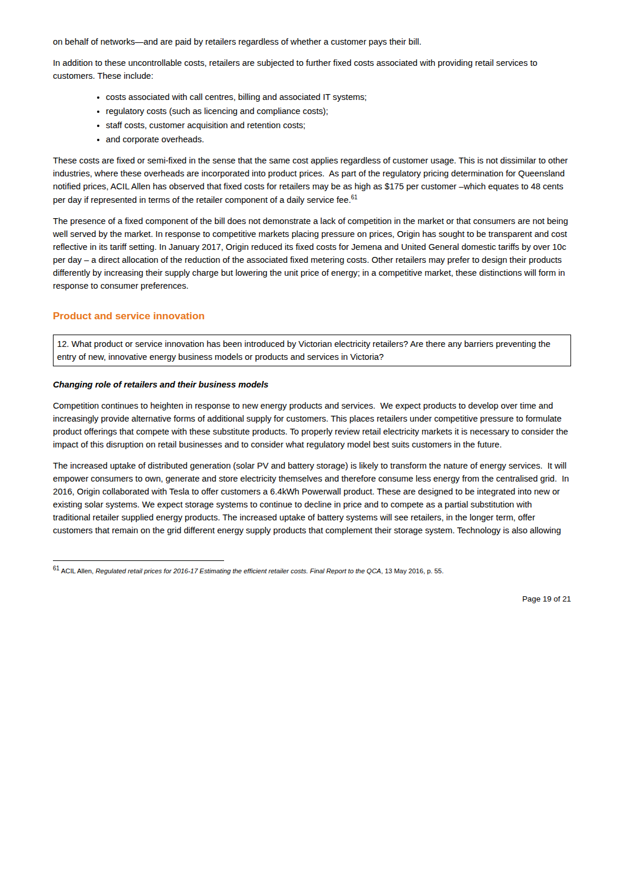on behalf of networks—and are paid by retailers regardless of whether a customer pays their bill.
In addition to these uncontrollable costs, retailers are subjected to further fixed costs associated with providing retail services to customers. These include:
costs associated with call centres, billing and associated IT systems;
regulatory costs (such as licencing and compliance costs);
staff costs, customer acquisition and retention costs;
and corporate overheads.
These costs are fixed or semi-fixed in the sense that the same cost applies regardless of customer usage. This is not dissimilar to other industries, where these overheads are incorporated into product prices. As part of the regulatory pricing determination for Queensland notified prices, ACIL Allen has observed that fixed costs for retailers may be as high as $175 per customer –which equates to 48 cents per day if represented in terms of the retailer component of a daily service fee.61
The presence of a fixed component of the bill does not demonstrate a lack of competition in the market or that consumers are not being well served by the market. In response to competitive markets placing pressure on prices, Origin has sought to be transparent and cost reflective in its tariff setting. In January 2017, Origin reduced its fixed costs for Jemena and United General domestic tariffs by over 10c per day – a direct allocation of the reduction of the associated fixed metering costs. Other retailers may prefer to design their products differently by increasing their supply charge but lowering the unit price of energy; in a competitive market, these distinctions will form in response to consumer preferences.
Product and service innovation
12. What product or service innovation has been introduced by Victorian electricity retailers? Are there any barriers preventing the entry of new, innovative energy business models or products and services in Victoria?
Changing role of retailers and their business models
Competition continues to heighten in response to new energy products and services. We expect products to develop over time and increasingly provide alternative forms of additional supply for customers. This places retailers under competitive pressure to formulate product offerings that compete with these substitute products. To properly review retail electricity markets it is necessary to consider the impact of this disruption on retail businesses and to consider what regulatory model best suits customers in the future.
The increased uptake of distributed generation (solar PV and battery storage) is likely to transform the nature of energy services. It will empower consumers to own, generate and store electricity themselves and therefore consume less energy from the centralised grid. In 2016, Origin collaborated with Tesla to offer customers a 6.4kWh Powerwall product. These are designed to be integrated into new or existing solar systems. We expect storage systems to continue to decline in price and to compete as a partial substitution with traditional retailer supplied energy products. The increased uptake of battery systems will see retailers, in the longer term, offer customers that remain on the grid different energy supply products that complement their storage system. Technology is also allowing
61 ACIL Allen, Regulated retail prices for 2016-17 Estimating the efficient retailer costs. Final Report to the QCA, 13 May 2016, p. 55.
Page 19 of 21